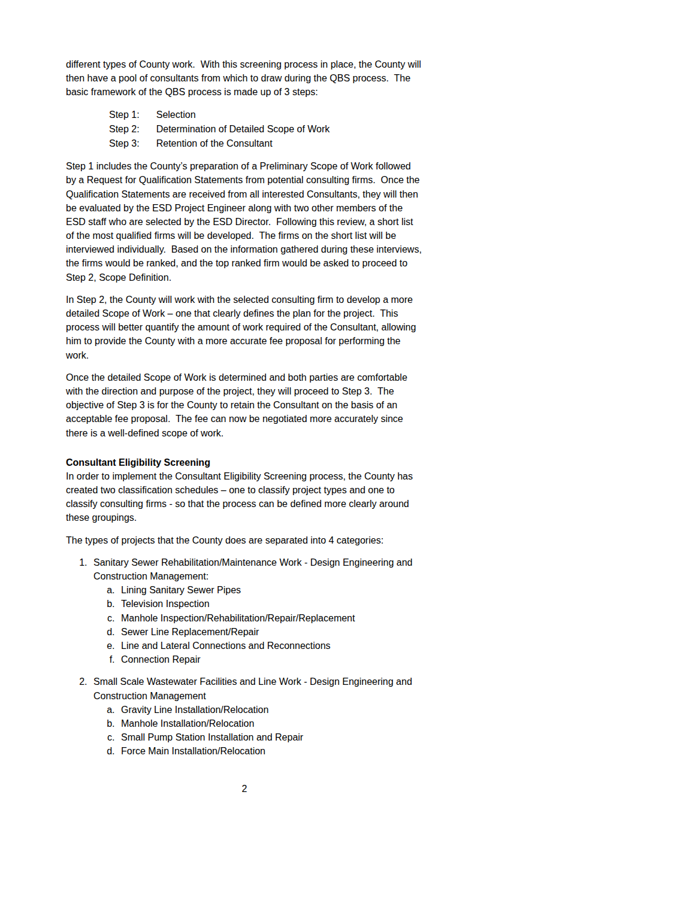different types of County work. With this screening process in place, the County will then have a pool of consultants from which to draw during the QBS process. The basic framework of the QBS process is made up of 3 steps:
| Step 1: | Selection |
| Step 2: | Determination of Detailed Scope of Work |
| Step 3: | Retention of the Consultant |
Step 1 includes the County’s preparation of a Preliminary Scope of Work followed by a Request for Qualification Statements from potential consulting firms. Once the Qualification Statements are received from all interested Consultants, they will then be evaluated by the ESD Project Engineer along with two other members of the ESD staff who are selected by the ESD Director. Following this review, a short list of the most qualified firms will be developed. The firms on the short list will be interviewed individually. Based on the information gathered during these interviews, the firms would be ranked, and the top ranked firm would be asked to proceed to Step 2, Scope Definition.
In Step 2, the County will work with the selected consulting firm to develop a more detailed Scope of Work – one that clearly defines the plan for the project. This process will better quantify the amount of work required of the Consultant, allowing him to provide the County with a more accurate fee proposal for performing the work.
Once the detailed Scope of Work is determined and both parties are comfortable with the direction and purpose of the project, they will proceed to Step 3. The objective of Step 3 is for the County to retain the Consultant on the basis of an acceptable fee proposal. The fee can now be negotiated more accurately since there is a well-defined scope of work.
Consultant Eligibility Screening
In order to implement the Consultant Eligibility Screening process, the County has created two classification schedules – one to classify project types and one to classify consulting firms - so that the process can be defined more clearly around these groupings.
The types of projects that the County does are separated into 4 categories:
Sanitary Sewer Rehabilitation/Maintenance Work - Design Engineering and Construction Management:
Lining Sanitary Sewer Pipes
Television Inspection
Manhole Inspection/Rehabilitation/Repair/Replacement
Sewer Line Replacement/Repair
Line and Lateral Connections and Reconnections
Connection Repair
Small Scale Wastewater Facilities and Line Work - Design Engineering and Construction Management
Gravity Line Installation/Relocation
Manhole Installation/Relocation
Small Pump Station Installation and Repair
Force Main Installation/Relocation
2